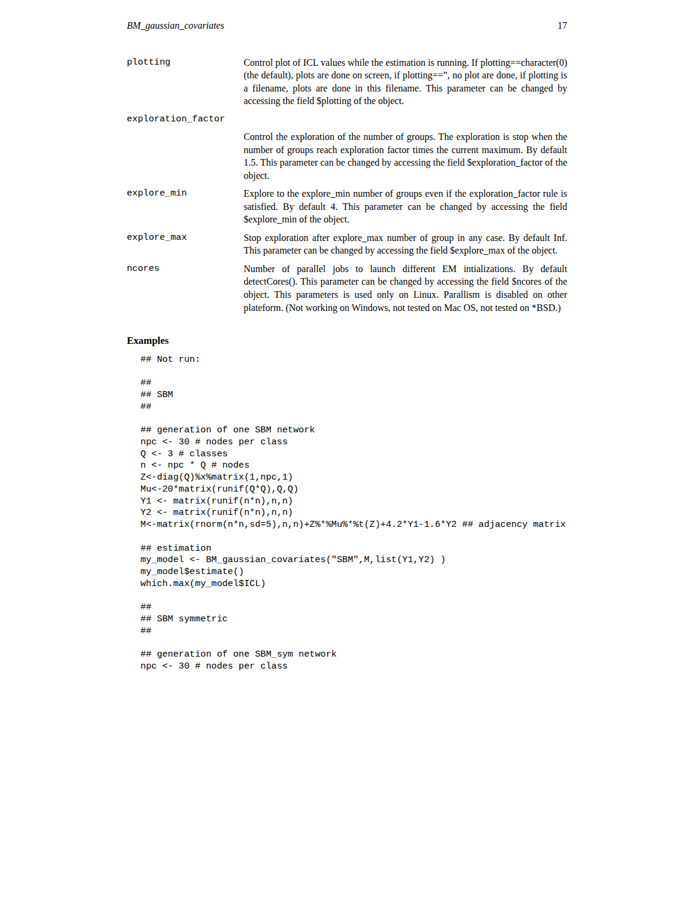BM_gaussian_covariates 17
plotting
Control plot of ICL values while the estimation is running. If plotting==character(0) (the default), plots are done on screen, if plotting==”, no plot are done, if plotting is a filename, plots are done in this filename. This parameter can be changed by accessing the field $plotting of the object.
exploration_factor
Control the exploration of the number of groups. The exploration is stop when the number of groups reach exploration factor times the current maximum. By default 1.5. This parameter can be changed by accessing the field $exploration_factor of the object.
explore_min
Explore to the explore_min number of groups even if the exploration_factor rule is satisfied. By default 4. This parameter can be changed by accessing the field $explore_min of the object.
explore_max
Stop exploration after explore_max number of group in any case. By default Inf. This parameter can be changed by accessing the field $explore_max of the object.
ncores
Number of parallel jobs to launch different EM intializations. By default detectCores(). This parameter can be changed by accessing the field $ncores of the object. This parameters is used only on Linux. Parallism is disabled on other plateform. (Not working on Windows, not tested on Mac OS, not tested on *BSD.)
Examples
## Not run: 

##
## SBM
##

## generation of one SBM network
npc <- 30 # nodes per class
Q <- 3 # classes
n <- npc * Q # nodes
Z<-diag(Q)%x%matrix(1,npc,1)
Mu<-20*matrix(runif(Q*Q),Q,Q)
Y1 <- matrix(runif(n*n),n,n)
Y2 <- matrix(runif(n*n),n,n)
M<-matrix(rnorm(n*n,sd=5),n,n)+Z%*%Mu%*%t(Z)+4.2*Y1-1.6*Y2 ## adjacency matrix

## estimation
my_model <- BM_gaussian_covariates("SBM",M,list(Y1,Y2) )
my_model$estimate()
which.max(my_model$ICL)

##
## SBM symmetric
##

## generation of one SBM_sym network
npc <- 30 # nodes per class